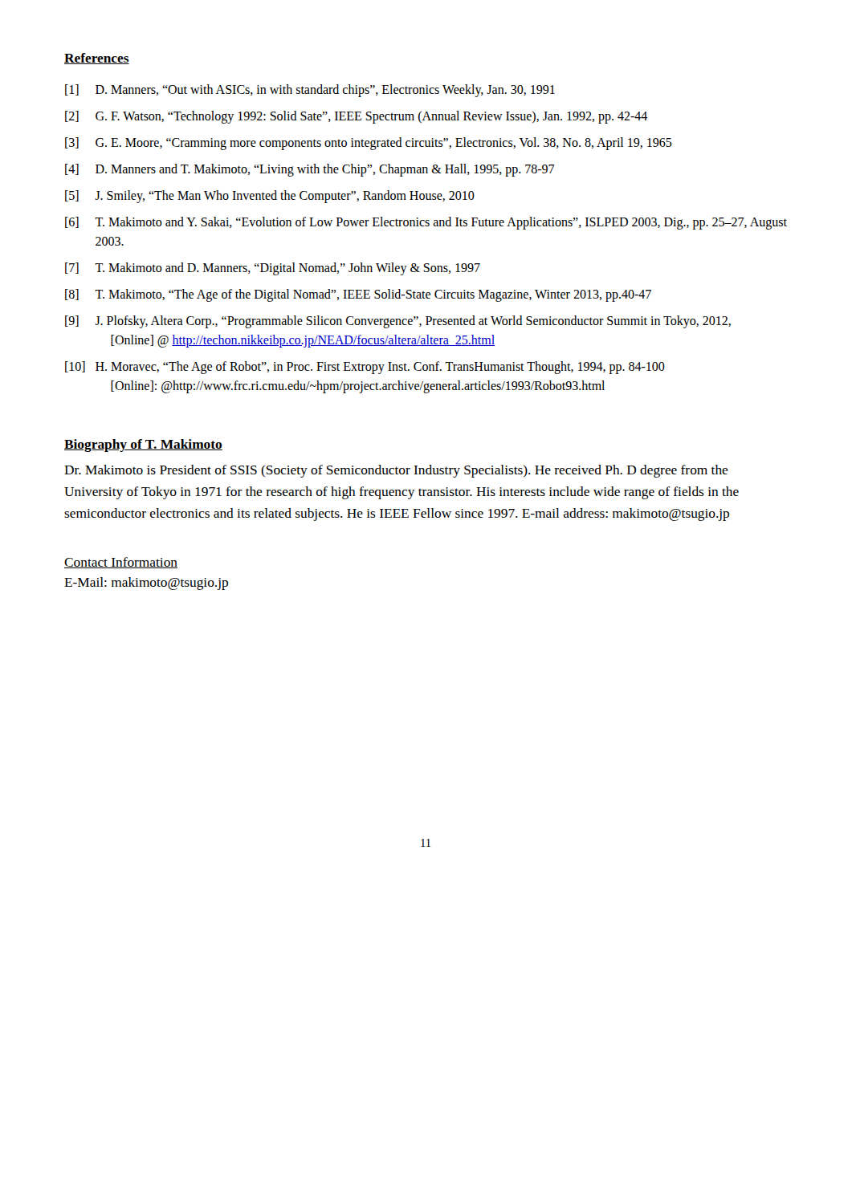References
[1] D. Manners, “Out with ASICs, in with standard chips”, Electronics Weekly, Jan. 30, 1991
[2] G. F. Watson, “Technology 1992: Solid Sate”, IEEE Spectrum (Annual Review Issue), Jan. 1992, pp. 42-44
[3] G. E. Moore, “Cramming more components onto integrated circuits”, Electronics, Vol. 38, No. 8, April 19, 1965
[4] D. Manners and T. Makimoto, “Living with the Chip”, Chapman & Hall, 1995, pp. 78-97
[5] J. Smiley, “The Man Who Invented the Computer”, Random House, 2010
[6] T. Makimoto and Y. Sakai, “Evolution of Low Power Electronics and Its Future Applications”, ISLPED 2003, Dig., pp. 25–27, August 2003.
[7] T. Makimoto and D. Manners, “Digital Nomad,” John Wiley & Sons, 1997
[8] T. Makimoto, “The Age of the Digital Nomad”, IEEE Solid-State Circuits Magazine, Winter 2013, pp.40-47
[9] J. Plofsky, Altera Corp., “Programmable Silicon Convergence”, Presented at World Semiconductor Summit in Tokyo, 2012, [Online] @ http://techon.nikkeibp.co.jp/NEAD/focus/altera/altera_25.html
[10] H. Moravec, “The Age of Robot”, in Proc. First Extropy Inst. Conf. TransHumanist Thought, 1994, pp. 84-100 [Online]: @http://www.frc.ri.cmu.edu/~hpm/project.archive/general.articles/1993/Robot93.html
Biography of T. Makimoto
Dr. Makimoto is President of SSIS (Society of Semiconductor Industry Specialists). He received Ph. D degree from the University of Tokyo in 1971 for the research of high frequency transistor. His interests include wide range of fields in the semiconductor electronics and its related subjects. He is IEEE Fellow since 1997. E-mail address: makimoto@tsugio.jp
Contact Information
E-Mail: makimoto@tsugio.jp
11